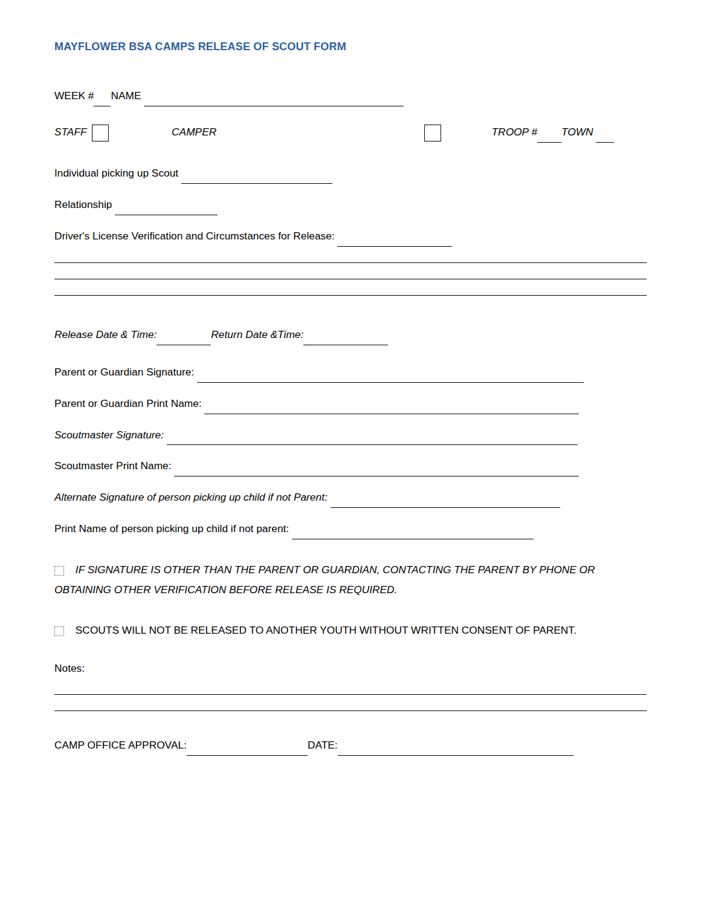MAYFLOWER BSA CAMPS RELEASE OF SCOUT FORM
WEEK # NAME
STAFF CAMPER TROOP # TOWN
Individual picking up Scout
Relationship
Driver's License Verification and Circumstances for Release:
Release Date & Time: Return Date &Time:
Parent or Guardian Signature:
Parent or Guardian Print Name:
Scoutmaster Signature:
Scoutmaster Print Name:
Alternate Signature of person picking up child if not Parent:
Print Name of person picking up child if not parent:
IF SIGNATURE IS OTHER THAN THE PARENT OR GUARDIAN, CONTACTING THE PARENT BY PHONE OR OBTAINING OTHER VERIFICATION BEFORE RELEASE IS REQUIRED.
SCOUTS WILL NOT BE RELEASED TO ANOTHER YOUTH WITHOUT WRITTEN CONSENT OF PARENT.
Notes:
CAMP OFFICE APPROVAL: DATE: